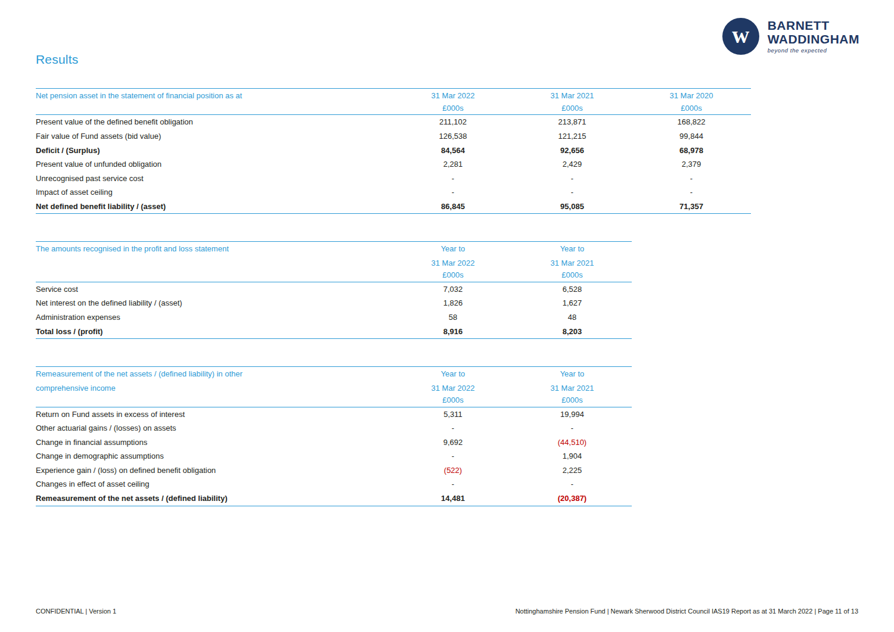w
BARNETT WADDINGHAM beyond the expected
Results
| Net pension asset in the statement of financial position as at | 31 Mar 2022 | 31 Mar 2021 | 31 Mar 2020 |
| --- | --- | --- | --- |
| | £000s | £000s | £000s |
| Present value of the defined benefit obligation | 211,102 | 213,871 | 168,822 |
| Fair value of Fund assets (bid value) | 126,538 | 121,215 | 99,844 |
| Deficit / (Surplus) | 84,564 | 92,656 | 68,978 |
| Present value of unfunded obligation | 2,281 | 2,429 | 2,379 |
| Unrecognised past service cost | - | - | - |
| Impact of asset ceiling | - | - | - |
| Net defined benefit liability / (asset) | 86,845 | 95,085 | 71,357 |
| The amounts recognised in the profit and loss statement | Year to | Year to |
| --- | --- | --- |
| | 31 Mar 2022 | 31 Mar 2021 |
| | £000s | £000s |
| Service cost | 7,032 | 6,528 |
| Net interest on the defined liability / (asset) | 1,826 | 1,627 |
| Administration expenses | 58 | 48 |
| Total loss / (profit) | 8,916 | 8,203 |
| Remeasurement of the net assets / (defined liability) in other | Year to | Year to |
| --- | --- | --- |
| comprehensive income | 31 Mar 2022 | 31 Mar 2021 |
| | £000s | £000s |
| Return on Fund assets in excess of interest | 5,311 | 19,994 |
| Other actuarial gains / (losses) on assets | - | - |
| Change in financial assumptions | 9,692 | (44,510) |
| Change in demographic assumptions | - | 1,904 |
| Experience gain / (loss) on defined benefit obligation | (522) | 2,225 |
| Changes in effect of asset ceiling | - | - |
| Remeasurement of the net assets / (defined liability) | 14,481 | (20,387) |
CONFIDENTIAL | Version 1
Nottinghamshire Pension Fund | Newark Sherwood District Council IAS19 Report as at 31 March 2022 | Page 11 of 13